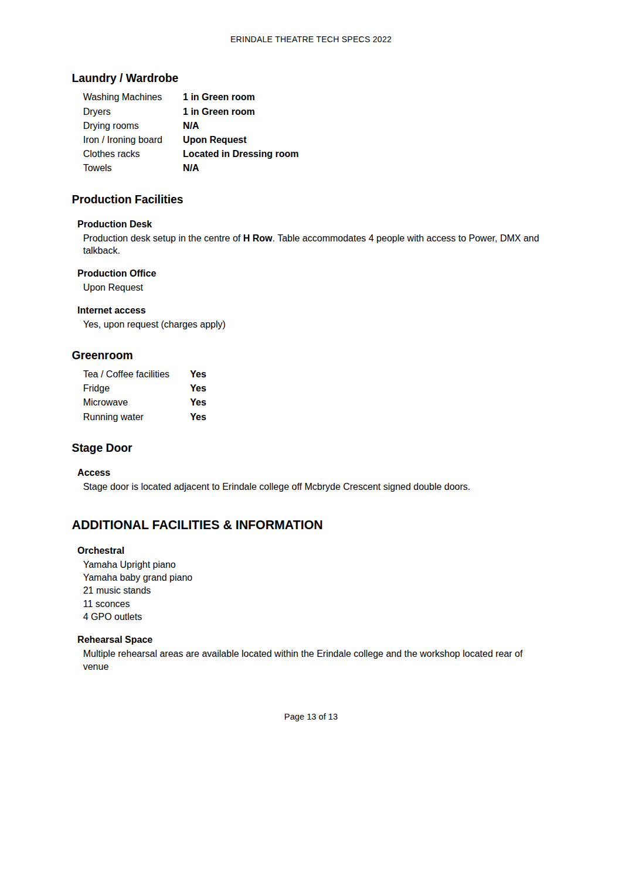ERINDALE THEATRE TECH SPECS 2022
Laundry / Wardrobe
| Washing Machines | 1 in Green room |
| Dryers | 1 in Green room |
| Drying rooms | N/A |
| Iron / Ironing board | Upon Request |
| Clothes racks | Located in Dressing room |
| Towels | N/A |
Production Facilities
Production Desk
Production desk setup in the centre of H Row. Table accommodates 4 people with access to Power, DMX and talkback.
Production Office
Upon Request
Internet access
Yes, upon request (charges apply)
Greenroom
| Tea / Coffee facilities | Yes |
| Fridge | Yes |
| Microwave | Yes |
| Running water | Yes |
Stage Door
Access
Stage door is located adjacent to Erindale college off Mcbryde Crescent signed double doors.
ADDITIONAL FACILITIES & INFORMATION
Orchestral
Yamaha Upright piano
Yamaha baby grand piano
21 music stands
11 sconces
4 GPO outlets
Rehearsal Space
Multiple rehearsal areas are available located within the Erindale college and the workshop located rear of venue
Page 13 of 13